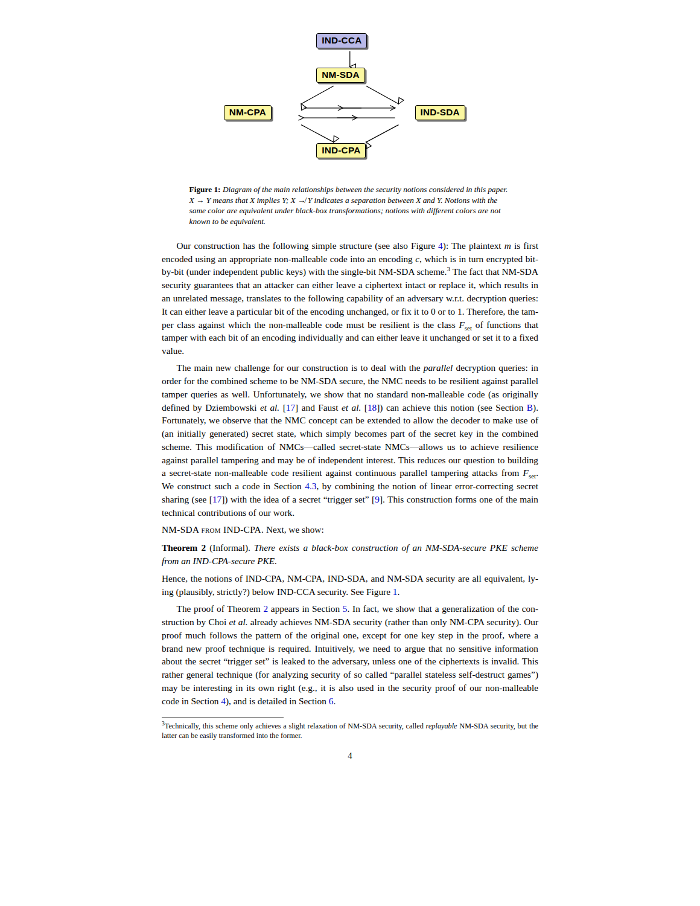IND-CCA
NM-SDA
NM-CPA
IND-SDA
IND-CPA
Figure 1: Diagram of the main relationships between the security notions considered in this paper. X → Y means that X implies Y; X ↛ Y indicates a separation between X and Y. Notions with the same color are equivalent under black-box transformations; notions with different colors are not known to be equivalent.
Our construction has the following simple structure (see also Figure 4): The plaintext m is first encoded using an appropriate non-malleable code into an encoding c, which is in turn encrypted bit-by-bit (under independent public keys) with the single-bit NM-SDA scheme.3 The fact that NM-SDA security guarantees that an attacker can either leave a ciphertext intact or replace it, which results in an unrelated message, translates to the following capability of an adversary w.r.t. decryption queries: It can either leave a particular bit of the encoding unchanged, or fix it to 0 or to 1. Therefore, the tamper class against which the non-malleable code must be resilient is the class Fset of functions that tamper with each bit of an encoding individually and can either leave it unchanged or set it to a fixed value.
The main new challenge for our construction is to deal with the parallel decryption queries: in order for the combined scheme to be NM-SDA secure, the NMC needs to be resilient against parallel tamper queries as well. Unfortunately, we show that no standard non-malleable code (as originally defined by Dziembowski et al. [17] and Faust et al. [18]) can achieve this notion (see Section B). Fortunately, we observe that the NMC concept can be extended to allow the decoder to make use of (an initially generated) secret state, which simply becomes part of the secret key in the combined scheme. This modification of NMCs—called secret-state NMCs—allows us to achieve resilience against parallel tampering and may be of independent interest. This reduces our question to building a secret-state non-malleable code resilient against continuous parallel tampering attacks from Fset. We construct such a code in Section 4.3, by combining the notion of linear error-correcting secret sharing (see [17]) with the idea of a secret “trigger set” [9]. This construction forms one of the main technical contributions of our work.
NM-SDA from IND-CPA. Next, we show:
Theorem 2 (Informal). There exists a black-box construction of an NM-SDA-secure PKE scheme from an IND-CPA-secure PKE.
Hence, the notions of IND-CPA, NM-CPA, IND-SDA, and NM-SDA security are all equivalent, lying (plausibly, strictly?) below IND-CCA security. See Figure 1.
The proof of Theorem 2 appears in Section 5. In fact, we show that a generalization of the construction by Choi et al. already achieves NM-SDA security (rather than only NM-CPA security). Our proof much follows the pattern of the original one, except for one key step in the proof, where a brand new proof technique is required. Intuitively, we need to argue that no sensitive information about the secret “trigger set” is leaked to the adversary, unless one of the ciphertexts is invalid. This rather general technique (for analyzing security of so called “parallel stateless self-destruct games”) may be interesting in its own right (e.g., it is also used in the security proof of our non-malleable code in Section 4), and is detailed in Section 6.
3Technically, this scheme only achieves a slight relaxation of NM-SDA security, called replayable NM-SDA security, but the latter can be easily transformed into the former.
4